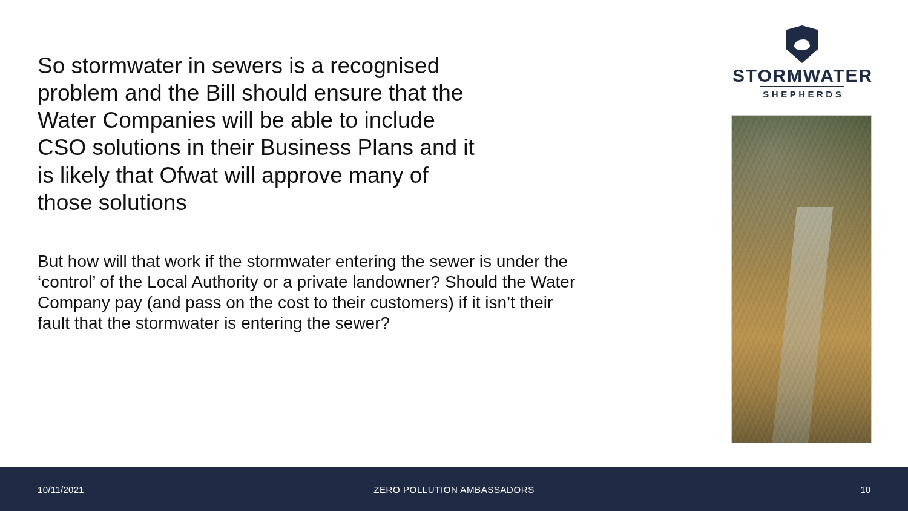STORMWATER
SHEPHERDS
So stormwater in sewers is a recognised problem and the Bill should ensure that the Water Companies will be able to include CSO solutions in their Business Plans and it is likely that Ofwat will approve many of those solutions
But how will that work if the stormwater entering the sewer is under the ‘control’ of the Local Authority or a private landowner? Should the Water Company pay (and pass on the cost to their customers) if it isn’t their fault that the stormwater is entering the sewer?
10/11/2021 ZERO POLLUTION AMBASSADORS 10